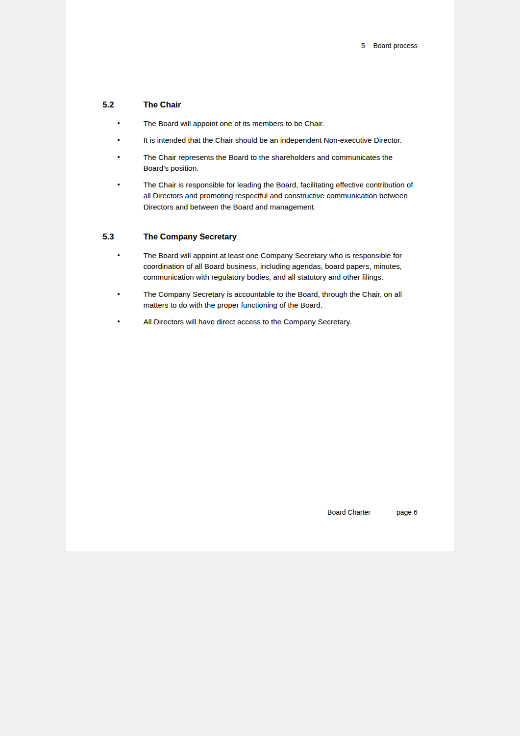5 Board process
5.2 The Chair
•The Board will appoint one of its members to be Chair.
•It is intended that the Chair should be an independent Non-executive Director.
•The Chair represents the Board to the shareholders and communicates the Board’s position.
•The Chair is responsible for leading the Board, facilitating effective contribution of all Directors and promoting respectful and constructive communication between Directors and between the Board and management.
5.3 The Company Secretary
•The Board will appoint at least one Company Secretary who is responsible for coordination of all Board business, including agendas, board papers, minutes, communication with regulatory bodies, and all statutory and other filings.
•The Company Secretary is accountable to the Board, through the Chair, on all matters to do with the proper functioning of the Board.
•All Directors will have direct access to the Company Secretary.
Board Charter page 6